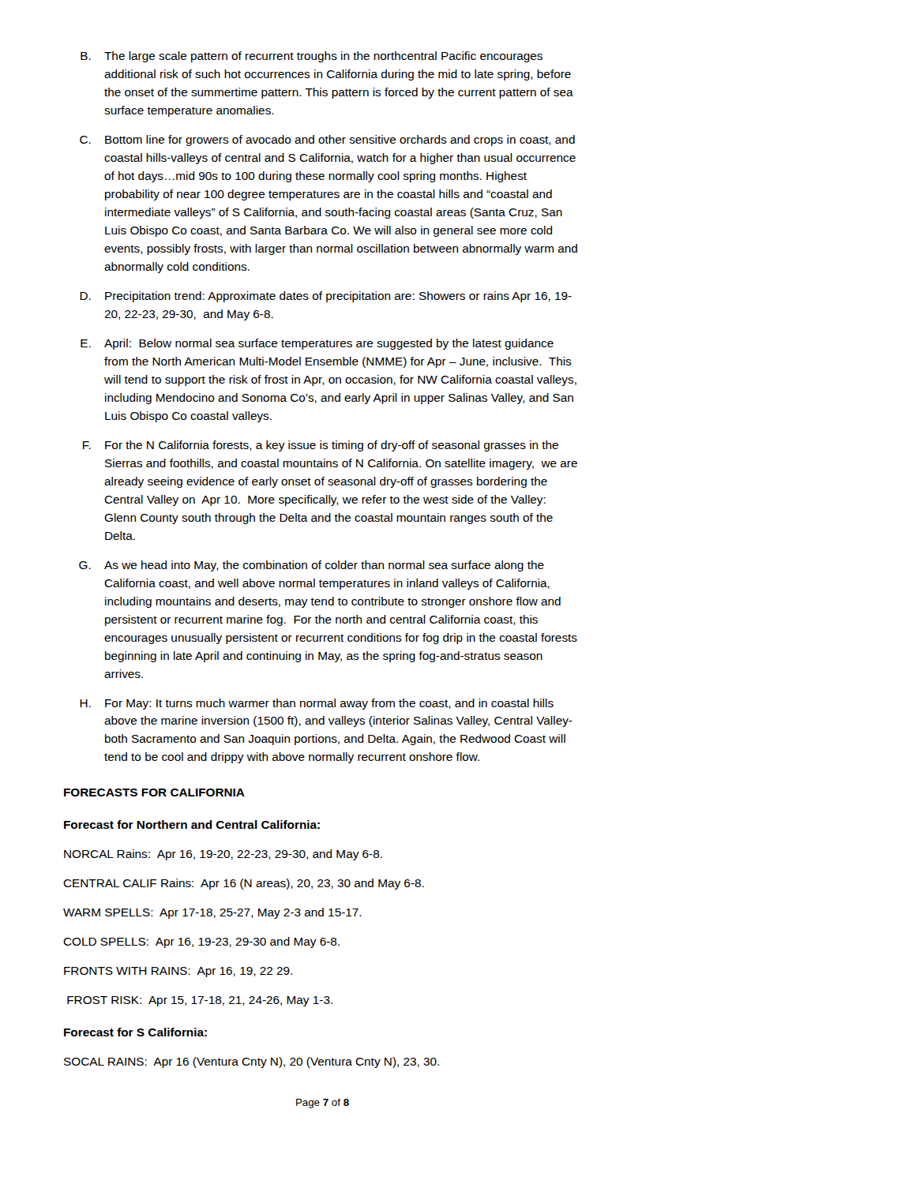The large scale pattern of recurrent troughs in the northcentral Pacific encourages additional risk of such hot occurrences in California during the mid to late spring, before the onset of the summertime pattern. This pattern is forced by the current pattern of sea surface temperature anomalies.
Bottom line for growers of avocado and other sensitive orchards and crops in coast, and coastal hills-valleys of central and S California, watch for a higher than usual occurrence of hot days…mid 90s to 100 during these normally cool spring months. Highest probability of near 100 degree temperatures are in the coastal hills and “coastal and intermediate valleys” of S California, and south-facing coastal areas (Santa Cruz, San Luis Obispo Co coast, and Santa Barbara Co. We will also in general see more cold events, possibly frosts, with larger than normal oscillation between abnormally warm and abnormally cold conditions.
Precipitation trend: Approximate dates of precipitation are: Showers or rains Apr 16, 19-20, 22-23, 29-30, and May 6-8.
April: Below normal sea surface temperatures are suggested by the latest guidance from the North American Multi-Model Ensemble (NMME) for Apr – June, inclusive. This will tend to support the risk of frost in Apr, on occasion, for NW California coastal valleys, including Mendocino and Sonoma Co’s, and early April in upper Salinas Valley, and San Luis Obispo Co coastal valleys.
For the N California forests, a key issue is timing of dry-off of seasonal grasses in the Sierras and foothills, and coastal mountains of N California. On satellite imagery, we are already seeing evidence of early onset of seasonal dry-off of grasses bordering the Central Valley on Apr 10. More specifically, we refer to the west side of the Valley: Glenn County south through the Delta and the coastal mountain ranges south of the Delta.
As we head into May, the combination of colder than normal sea surface along the California coast, and well above normal temperatures in inland valleys of California, including mountains and deserts, may tend to contribute to stronger onshore flow and persistent or recurrent marine fog. For the north and central California coast, this encourages unusually persistent or recurrent conditions for fog drip in the coastal forests beginning in late April and continuing in May, as the spring fog-and-stratus season arrives.
For May: It turns much warmer than normal away from the coast, and in coastal hills above the marine inversion (1500 ft), and valleys (interior Salinas Valley, Central Valley-both Sacramento and San Joaquin portions, and Delta. Again, the Redwood Coast will tend to be cool and drippy with above normally recurrent onshore flow.
FORECASTS FOR CALIFORNIA
Forecast for Northern and Central California:
NORCAL Rains: Apr 16, 19-20, 22-23, 29-30, and May 6-8.
CENTRAL CALIF Rains: Apr 16 (N areas), 20, 23, 30 and May 6-8.
WARM SPELLS: Apr 17-18, 25-27, May 2-3 and 15-17.
COLD SPELLS: Apr 16, 19-23, 29-30 and May 6-8.
FRONTS WITH RAINS: Apr 16, 19, 22 29.
FROST RISK: Apr 15, 17-18, 21, 24-26, May 1-3.
Forecast for S California:
SOCAL RAINS: Apr 16 (Ventura Cnty N), 20 (Ventura Cnty N), 23, 30.
Page 7 of 8